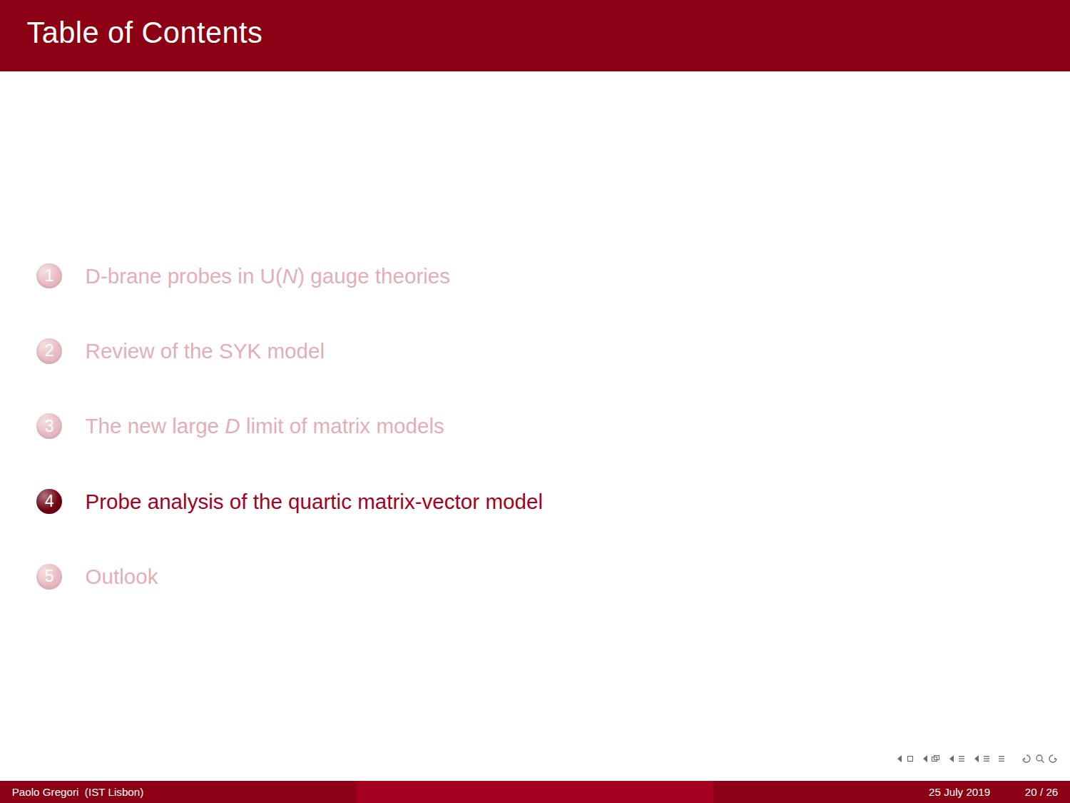Table of Contents
1 D-brane probes in U(N) gauge theories
2 Review of the SYK model
3 The new large D limit of matrix models
4 Probe analysis of the quartic matrix-vector model
5 Outlook
Paolo Gregori (IST Lisbon)
25 July 201920 / 26